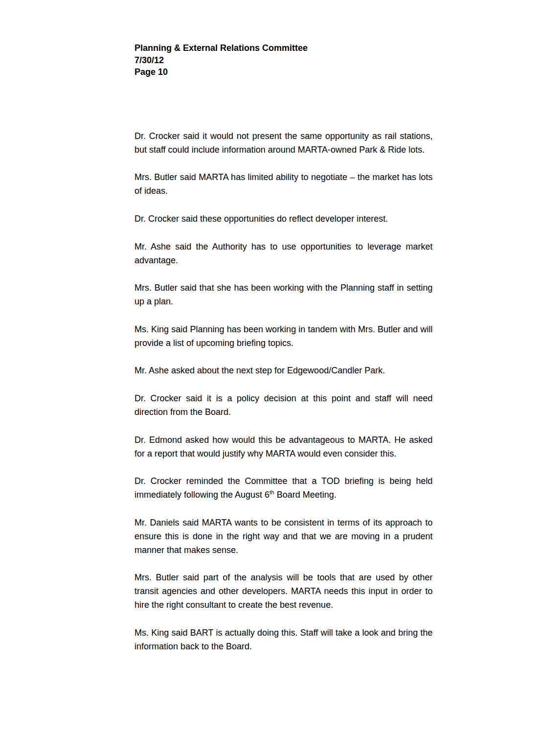Planning & External Relations Committee
7/30/12
Page 10
Dr. Crocker said it would not present the same opportunity as rail stations, but staff could include information around MARTA-owned Park & Ride lots.
Mrs. Butler said MARTA has limited ability to negotiate – the market has lots of ideas.
Dr. Crocker said these opportunities do reflect developer interest.
Mr. Ashe said the Authority has to use opportunities to leverage market advantage.
Mrs. Butler said that she has been working with the Planning staff in setting up a plan.
Ms. King said Planning has been working in tandem with Mrs. Butler and will provide a list of upcoming briefing topics.
Mr. Ashe asked about the next step for Edgewood/Candler Park.
Dr. Crocker said it is a policy decision at this point and staff will need direction from the Board.
Dr. Edmond asked how would this be advantageous to MARTA. He asked for a report that would justify why MARTA would even consider this.
Dr. Crocker reminded the Committee that a TOD briefing is being held immediately following the August 6th Board Meeting.
Mr. Daniels said MARTA wants to be consistent in terms of its approach to ensure this is done in the right way and that we are moving in a prudent manner that makes sense.
Mrs. Butler said part of the analysis will be tools that are used by other transit agencies and other developers. MARTA needs this input in order to hire the right consultant to create the best revenue.
Ms. King said BART is actually doing this. Staff will take a look and bring the information back to the Board.